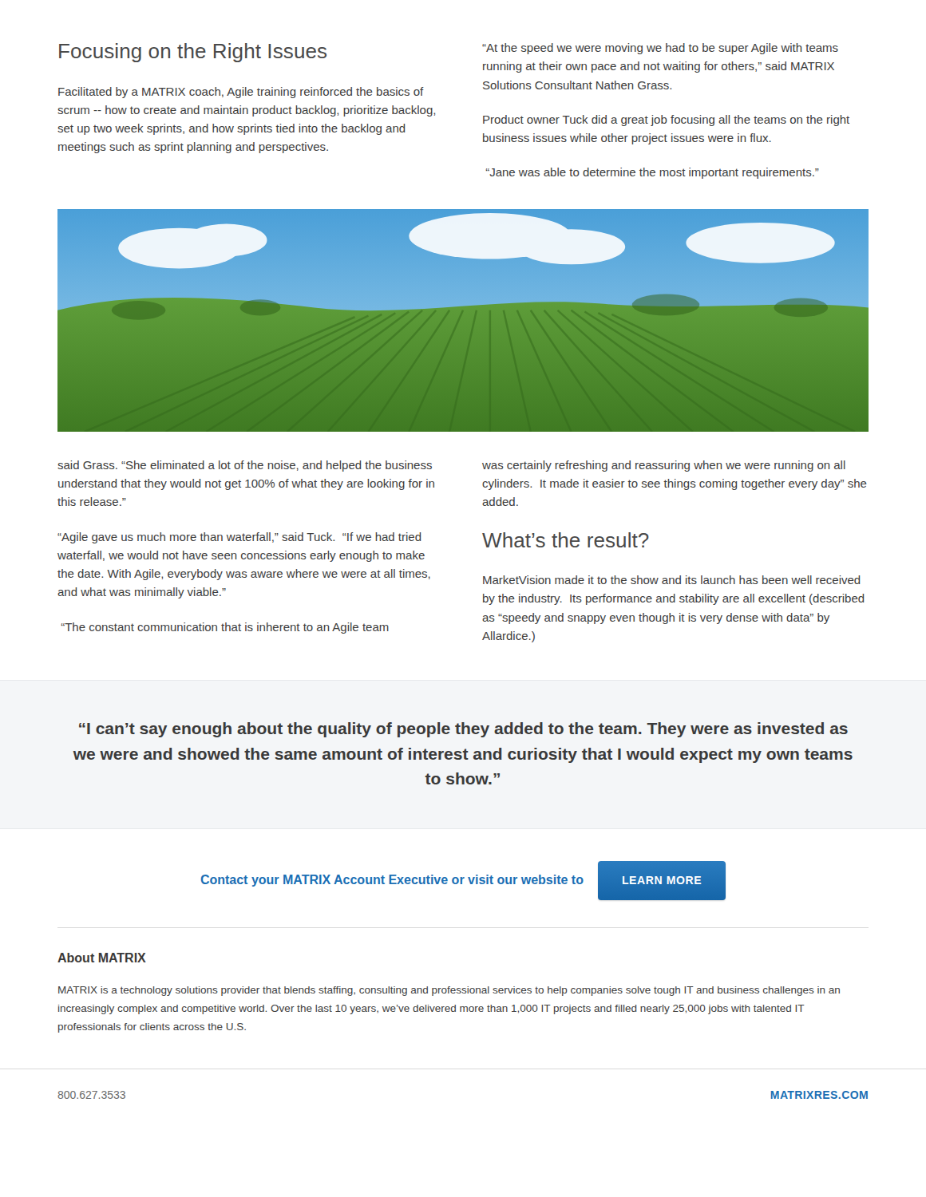Focusing on the Right Issues
Facilitated by a MATRIX coach, Agile training reinforced the basics of scrum -- how to create and maintain product backlog, prioritize backlog, set up two week sprints, and how sprints tied into the backlog and meetings such as sprint planning and perspectives.
“At the speed we were moving we had to be super Agile with teams running at their own pace and not waiting for others,” said MATRIX Solutions Consultant Nathen Grass.
Product owner Tuck did a great job focusing all the teams on the right business issues while other project issues were in flux.
“Jane was able to determine the most important requirements.”
said Grass. “She eliminated a lot of the noise, and helped the business understand that they would not get 100% of what they are looking for in this release.”
“Agile gave us much more than waterfall,” said Tuck. “If we had tried waterfall, we would not have seen concessions early enough to make the date. With Agile, everybody was aware where we were at all times, and what was minimally viable.”
“The constant communication that is inherent to an Agile team
was certainly refreshing and reassuring when we were running on all cylinders. It made it easier to see things coming together every day” she added.
What’s the result?
MarketVision made it to the show and its launch has been well received by the industry. Its performance and stability are all excellent (described as “speedy and snappy even though it is very dense with data” by Allardice.)
“I can’t say enough about the quality of people they added to the team. They were as invested as we were and showed the same amount of interest and curiosity that I would expect my own teams to show.”
Contact your MATRIX Account Executive or visit our website to LEARN MORE
About MATRIX
MATRIX is a technology solutions provider that blends staffing, consulting and professional services to help companies solve tough IT and business challenges in an increasingly complex and competitive world. Over the last 10 years, we’ve delivered more than 1,000 IT projects and filled nearly 25,000 jobs with talented IT professionals for clients across the U.S.
800.627.3533 MATRIXRES.COM